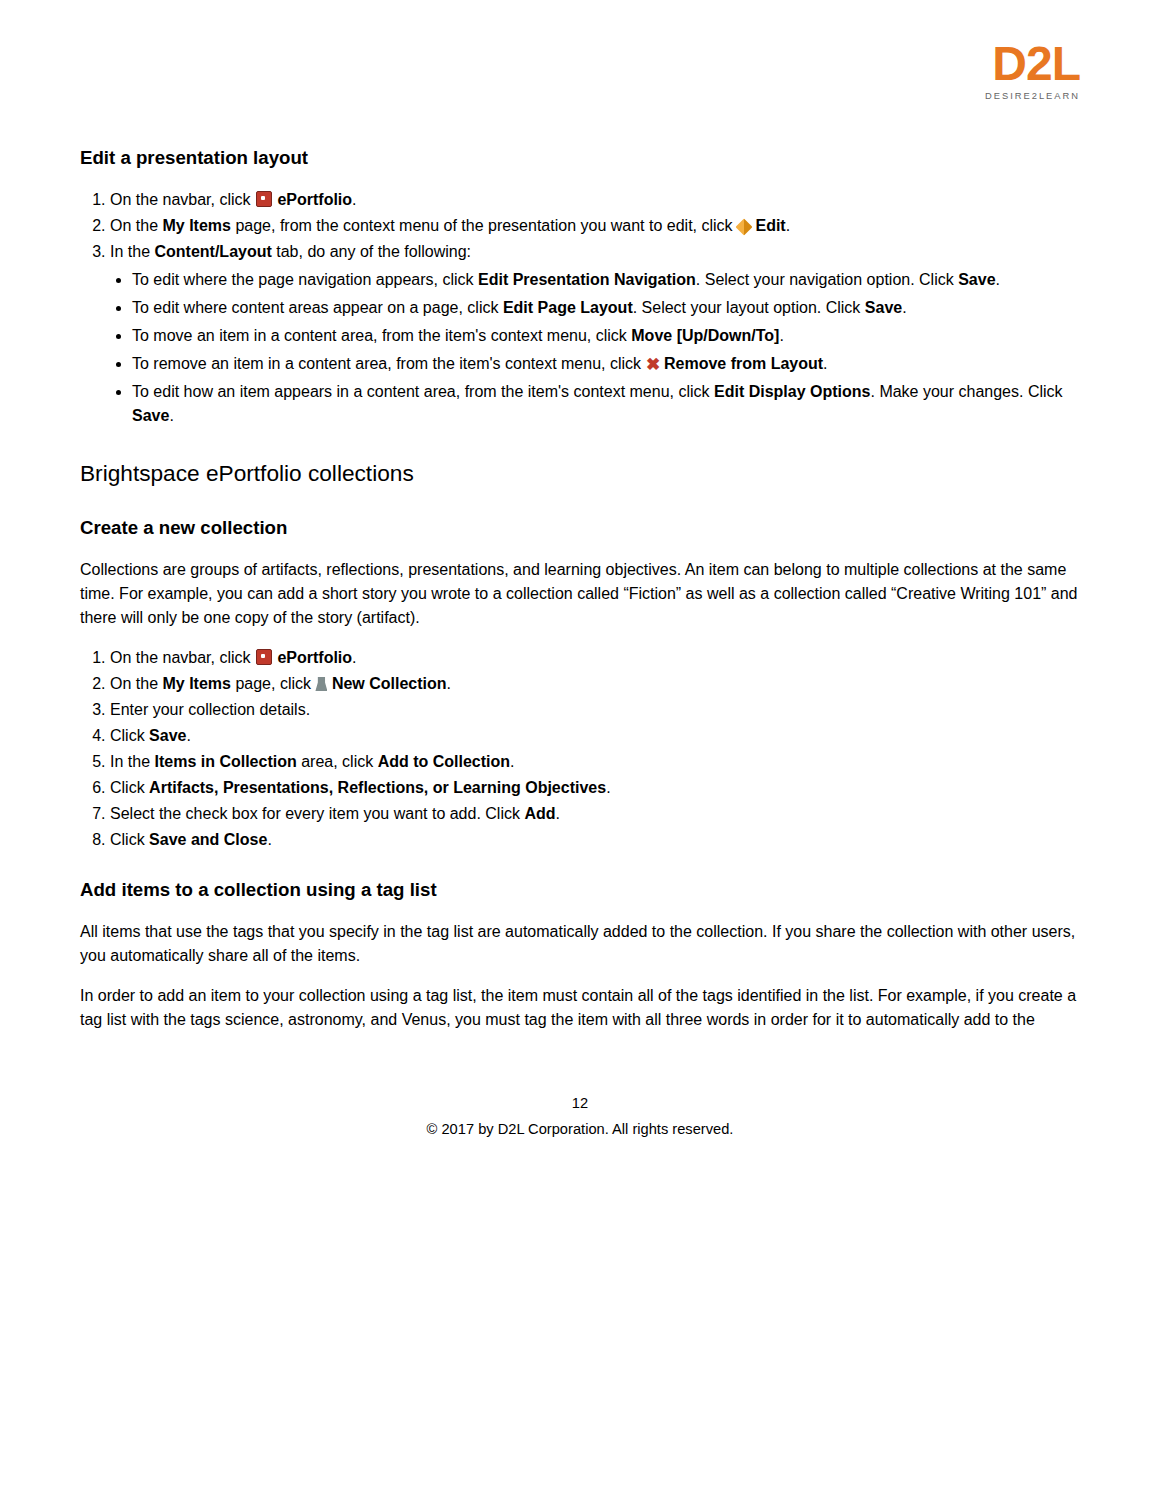D2L
DESIRE2LEARN
Edit a presentation layout
On the navbar, click ePortfolio.
On the My Items page, from the context menu of the presentation you want to edit, click Edit.
In the Content/Layout tab, do any of the following:
To edit where the page navigation appears, click Edit Presentation Navigation. Select your navigation option. Click Save.
To edit where content areas appear on a page, click Edit Page Layout. Select your layout option. Click Save.
To move an item in a content area, from the item's context menu, click Move [Up/Down/To].
To remove an item in a content area, from the item's context menu, click ✖ Remove from Layout.
To edit how an item appears in a content area, from the item's context menu, click Edit Display Options. Make your changes. Click Save.
Brightspace ePortfolio collections
Create a new collection
Collections are groups of artifacts, reflections, presentations, and learning objectives. An item can belong to multiple collections at the same time. For example, you can add a short story you wrote to a collection called “Fiction” as well as a collection called “Creative Writing 101” and there will only be one copy of the story (artifact).
On the navbar, click ePortfolio.
On the My Items page, click New Collection.
Enter your collection details.
Click Save.
In the Items in Collection area, click Add to Collection.
Click Artifacts, Presentations, Reflections, or Learning Objectives.
Select the check box for every item you want to add. Click Add.
Click Save and Close.
Add items to a collection using a tag list
All items that use the tags that you specify in the tag list are automatically added to the collection. If you share the collection with other users, you automatically share all of the items.
In order to add an item to your collection using a tag list, the item must contain all of the tags identified in the list. For example, if you create a tag list with the tags science, astronomy, and Venus, you must tag the item with all three words in order for it to automatically add to the
12
© 2017 by D2L Corporation. All rights reserved.